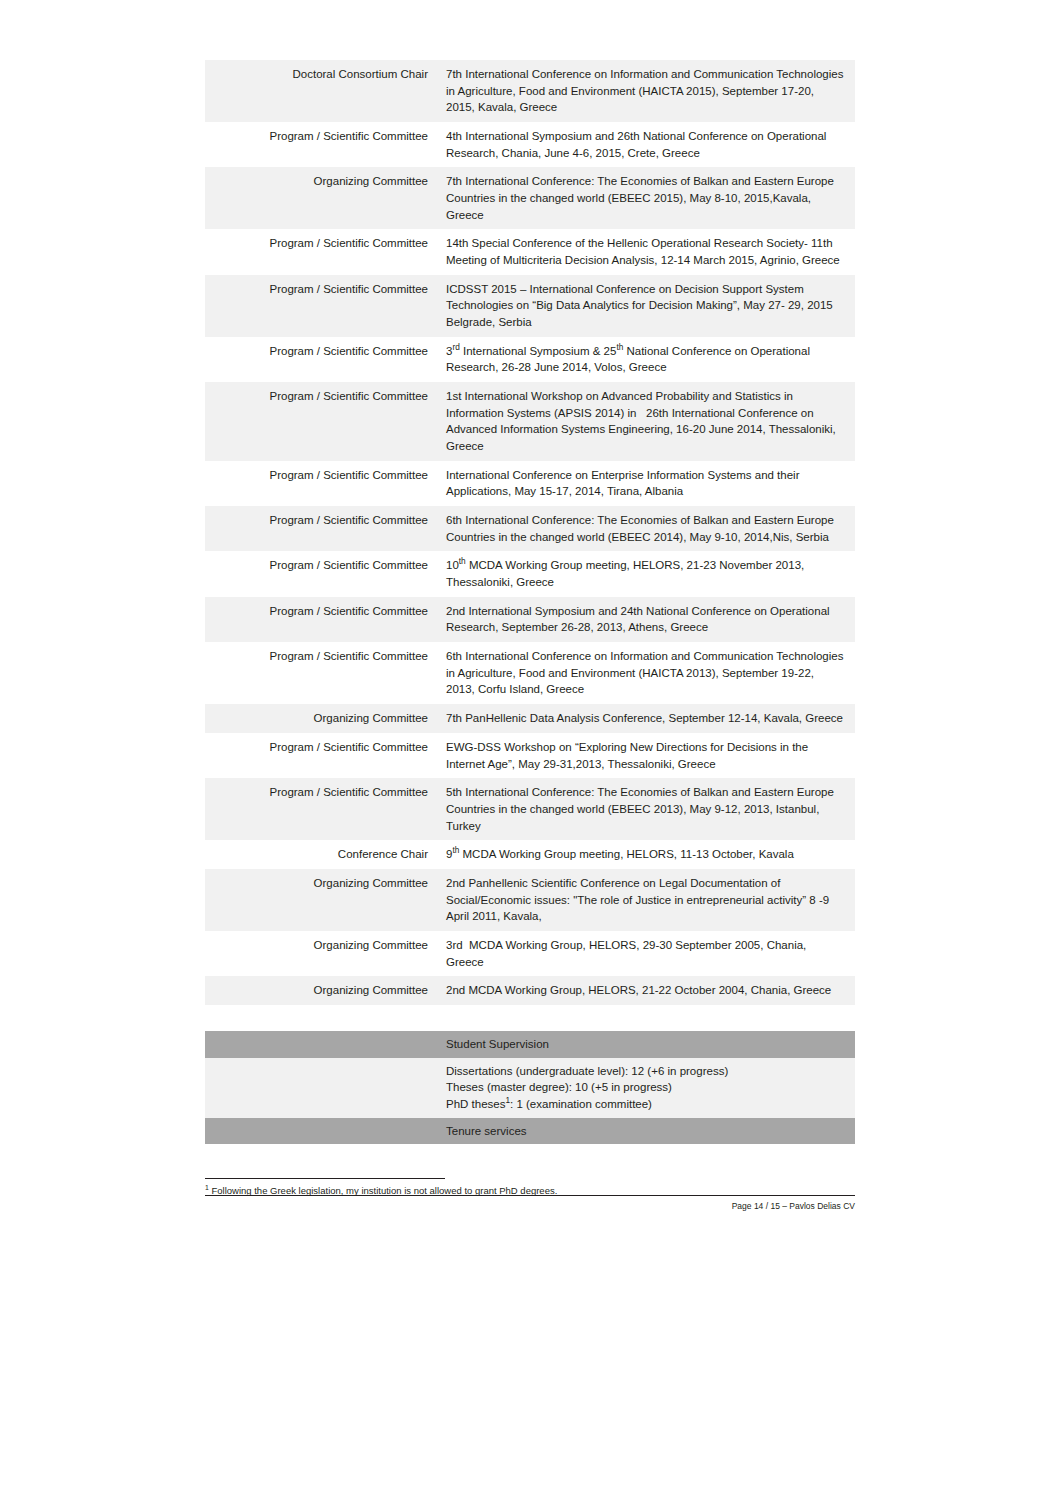| Doctoral Consortium Chair | 7th International Conference on Information and Communication Technologies in Agriculture, Food and Environment (HAICTA 2015), September 17-20, 2015, Kavala, Greece |
| Program / Scientific Committee | 4th International Symposium and 26th National Conference on Operational Research, Chania, June 4-6, 2015, Crete, Greece |
| Organizing Committee | 7th International Conference: The Economies of Balkan and Eastern Europe Countries in the changed world (EBEEC 2015), May 8-10, 2015,Kavala, Greece |
| Program / Scientific Committee | 14th Special Conference of the Hellenic Operational Research Society- 11th Meeting of Multicriteria Decision Analysis, 12-14 March 2015, Agrinio, Greece |
| Program / Scientific Committee | ICDSST 2015 – International Conference on Decision Support System Technologies on “Big Data Analytics for Decision Making”, May 27- 29, 2015 Belgrade, Serbia |
| Program / Scientific Committee | 3 rd International Symposium & 25 th National Conference on Operational Research, 26-28 June 2014, Volos, Greece |
| Program / Scientific Committee | 1st International Workshop on Advanced Probability and Statistics in Information Systems (APSIS 2014) in 26th International Conference on Advanced Information Systems Engineering, 16-20 June 2014, Thessaloniki, Greece |
| Program / Scientific Committee | International Conference on Enterprise Information Systems and their Applications, May 15-17, 2014, Tirana, Albania |
| Program / Scientific Committee | 6th International Conference: The Economies of Balkan and Eastern Europe Countries in the changed world (EBEEC 2014), May 9-10, 2014,Nis, Serbia |
| Program / Scientific Committee | 10 th MCDA Working Group meeting, HELORS, 21-23 November 2013, Thessaloniki, Greece |
| Program / Scientific Committee | 2nd International Symposium and 24th National Conference on Operational Research, September 26-28, 2013, Athens, Greece |
| Program / Scientific Committee | 6th International Conference on Information and Communication Technologies in Agriculture, Food and Environment (HAICTA 2013), September 19-22, 2013, Corfu Island, Greece |
| Organizing Committee | 7th PanHellenic Data Analysis Conference, September 12-14, Kavala, Greece |
| Program / Scientific Committee | EWG-DSS Workshop on “Exploring New Directions for Decisions in the Internet Age”, May 29-31,2013, Thessaloniki, Greece |
| Program / Scientific Committee | 5th International Conference: The Economies of Balkan and Eastern Europe Countries in the changed world (EBEEC 2013), May 9-12, 2013, Istanbul, Turkey |
| Conference Chair | 9 th MCDA Working Group meeting, HELORS, 11-13 October, Kavala |
| Organizing Committee | 2nd Panhellenic Scientific Conference on Legal Documentation of Social/Economic issues: "The role of Justice in entrepreneurial activity” 8 -9 April 2011, Kavala, |
| Organizing Committee | 3rd MCDA Working Group, HELORS, 29-30 September 2005, Chania, Greece |
| Organizing Committee | 2nd MCDA Working Group, HELORS, 21-22 October 2004, Chania, Greece |
| | Student Supervision |
| | Dissertations (undergraduate level): 12 (+6 in progress) Theses (master degree): 10 (+5 in progress) PhD theses 1 : 1 (examination committee) |
| | Tenure services |
1 Following the Greek legislation, my institution is not allowed to grant PhD degrees.
Page 14 / 15 – Pavlos Delias CV